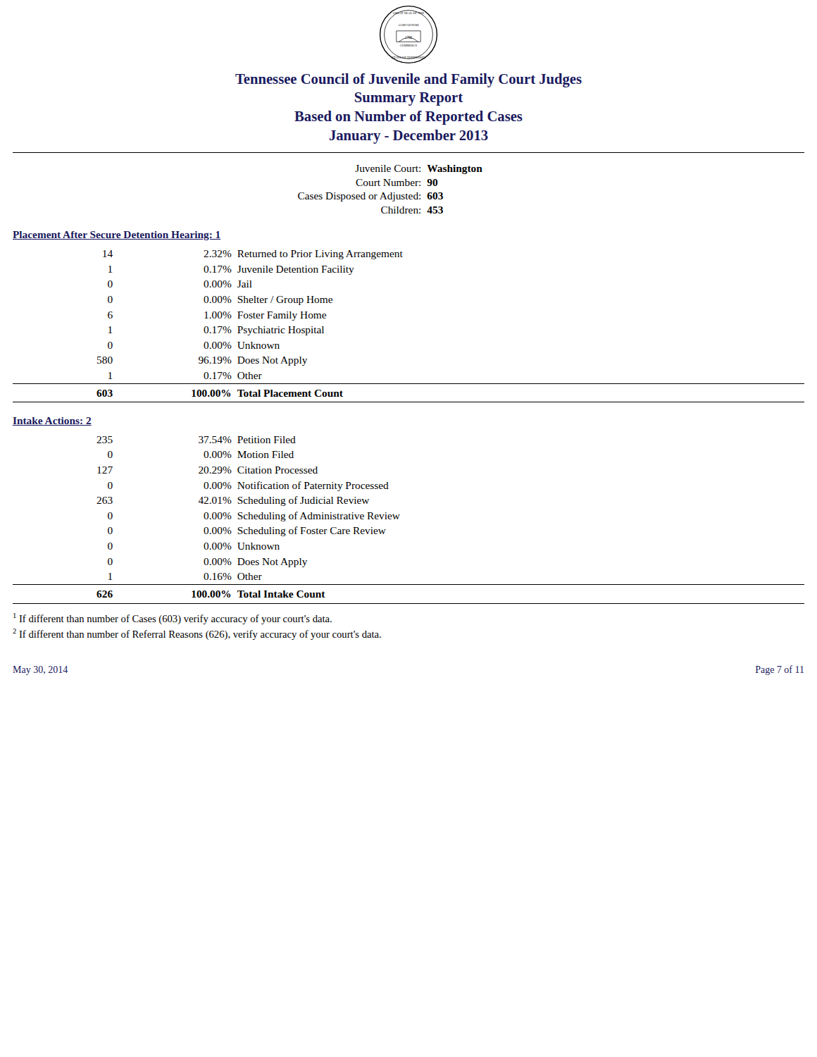GREAT SEAL OF THE STATE OF TENNESSEE AGRICULTURE COMMERCE 1796
Tennessee Council of Juvenile and Family Court Judges
Summary Report
Based on Number of Reported Cases
January - December 2013
Juvenile Court:
Washington
Court Number:
90
Cases Disposed or Adjusted:
603
Children:
453
Placement After Secure Detention Hearing: 1
| 14 | 2.32% | Returned to Prior Living Arrangement |
| 1 | 0.17% | Juvenile Detention Facility |
| 0 | 0.00% | Jail |
| 0 | 0.00% | Shelter / Group Home |
| 6 | 1.00% | Foster Family Home |
| 1 | 0.17% | Psychiatric Hospital |
| 0 | 0.00% | Unknown |
| 580 | 96.19% | Does Not Apply |
| 1 | 0.17% | Other |
| 603 | 100.00% | Total Placement Count |
Intake Actions: 2
| 235 | 37.54% | Petition Filed |
| 0 | 0.00% | Motion Filed |
| 127 | 20.29% | Citation Processed |
| 0 | 0.00% | Notification of Paternity Processed |
| 263 | 42.01% | Scheduling of Judicial Review |
| 0 | 0.00% | Scheduling of Administrative Review |
| 0 | 0.00% | Scheduling of Foster Care Review |
| 0 | 0.00% | Unknown |
| 0 | 0.00% | Does Not Apply |
| 1 | 0.16% | Other |
| 626 | 100.00% | Total Intake Count |
1 If different than number of Cases (603) verify accuracy of your court's data.
2 If different than number of Referral Reasons (626), verify accuracy of your court's data.
May 30, 2014
Page 7 of 11